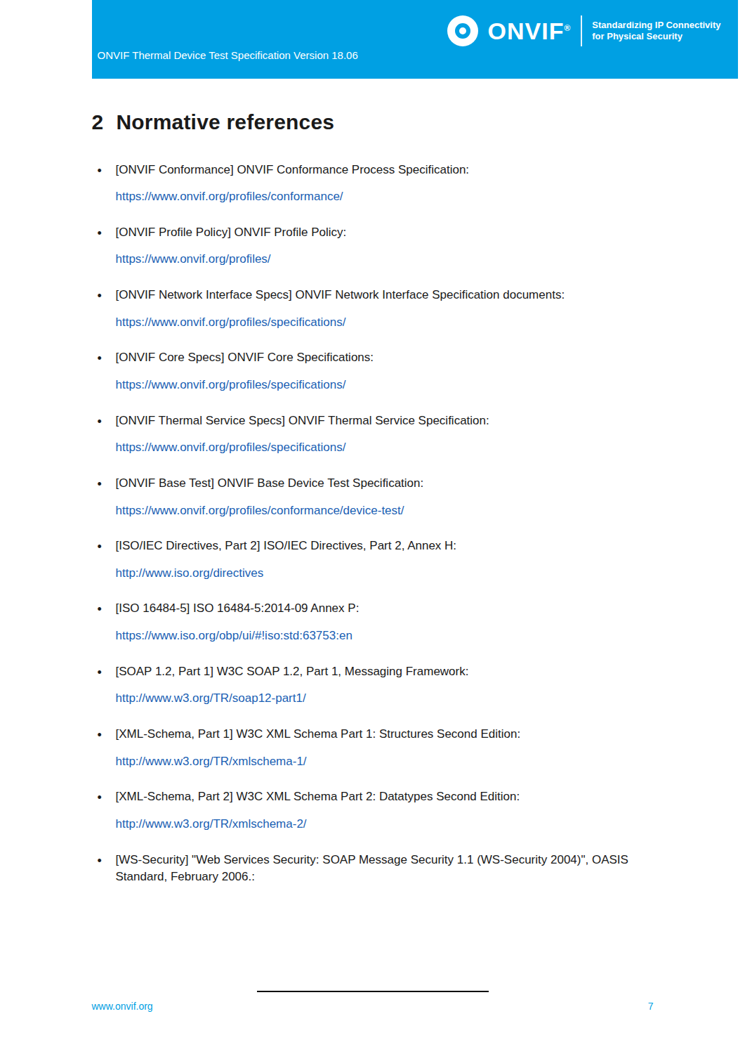ONVIF Thermal Device Test Specification Version 18.06
ONVIF®
Standardizing IP Connectivity
for Physical Security
2 Normative references
[ONVIF Conformance] ONVIF Conformance Process Specification: https://www.onvif.org/profiles/conformance/
[ONVIF Profile Policy] ONVIF Profile Policy: https://www.onvif.org/profiles/
[ONVIF Network Interface Specs] ONVIF Network Interface Specification documents: https://www.onvif.org/profiles/specifications/
[ONVIF Core Specs] ONVIF Core Specifications: https://www.onvif.org/profiles/specifications/
[ONVIF Thermal Service Specs] ONVIF Thermal Service Specification: https://www.onvif.org/profiles/specifications/
[ONVIF Base Test] ONVIF Base Device Test Specification: https://www.onvif.org/profiles/conformance/device-test/
[ISO/IEC Directives, Part 2] ISO/IEC Directives, Part 2, Annex H: http://www.iso.org/directives
[ISO 16484-5] ISO 16484-5:2014-09 Annex P: https://www.iso.org/obp/ui/#!iso:std:63753:en
[SOAP 1.2, Part 1] W3C SOAP 1.2, Part 1, Messaging Framework: http://www.w3.org/TR/soap12-part1/
[XML-Schema, Part 1] W3C XML Schema Part 1: Structures Second Edition: http://www.w3.org/TR/xmlschema-1/
[XML-Schema, Part 2] W3C XML Schema Part 2: Datatypes Second Edition: http://www.w3.org/TR/xmlschema-2/
[WS-Security] "Web Services Security: SOAP Message Security 1.1 (WS-Security 2004)", OASIS Standard, February 2006.:
www.onvif.org 7